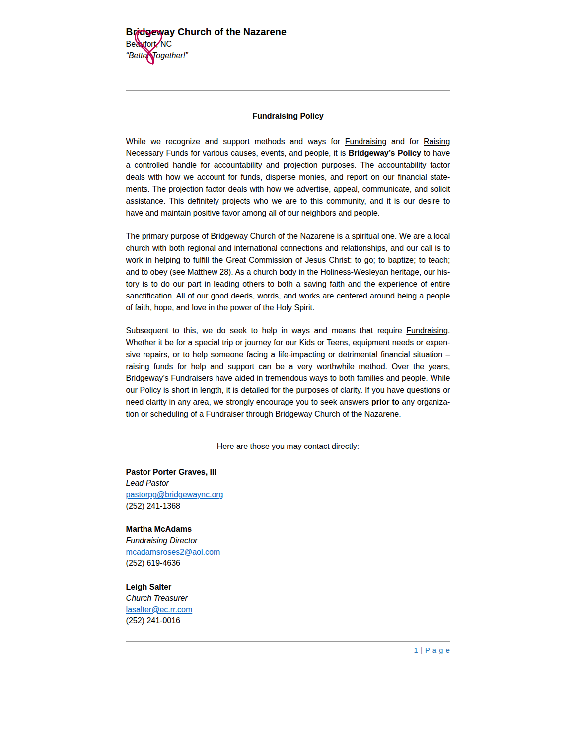Bridgeway Church of the Nazarene
Beaufort, NC
“Better Together!”
Fundraising Policy
While we recognize and support methods and ways for Fundraising and for Raising Necessary Funds for various causes, events, and people, it is Bridgeway’s Policy to have a controlled handle for accountability and projection purposes. The accountability factor deals with how we account for funds, disperse monies, and report on our financial statements. The projection factor deals with how we advertise, appeal, communicate, and solicit assistance. This definitely projects who we are to this community, and it is our desire to have and maintain positive favor among all of our neighbors and people.
The primary purpose of Bridgeway Church of the Nazarene is a spiritual one. We are a local church with both regional and international connections and relationships, and our call is to work in helping to fulfill the Great Commission of Jesus Christ: to go; to baptize; to teach; and to obey (see Matthew 28). As a church body in the Holiness-Wesleyan heritage, our history is to do our part in leading others to both a saving faith and the experience of entire sanctification. All of our good deeds, words, and works are centered around being a people of faith, hope, and love in the power of the Holy Spirit.
Subsequent to this, we do seek to help in ways and means that require Fundraising. Whether it be for a special trip or journey for our Kids or Teens, equipment needs or expensive repairs, or to help someone facing a life-impacting or detrimental financial situation – raising funds for help and support can be a very worthwhile method. Over the years, Bridgeway’s Fundraisers have aided in tremendous ways to both families and people. While our Policy is short in length, it is detailed for the purposes of clarity. If you have questions or need clarity in any area, we strongly encourage you to seek answers prior to any organization or scheduling of a Fundraiser through Bridgeway Church of the Nazarene.
Here are those you may contact directly:
Pastor Porter Graves, III Lead Pastor pastorpg@bridgewaync.org (252) 241-1368
Martha McAdams Fundraising Director mcadamsroses2@aol.com (252) 619-4636
Leigh Salter Church Treasurer lasalter@ec.rr.com (252) 241-0016
1 | P a g e